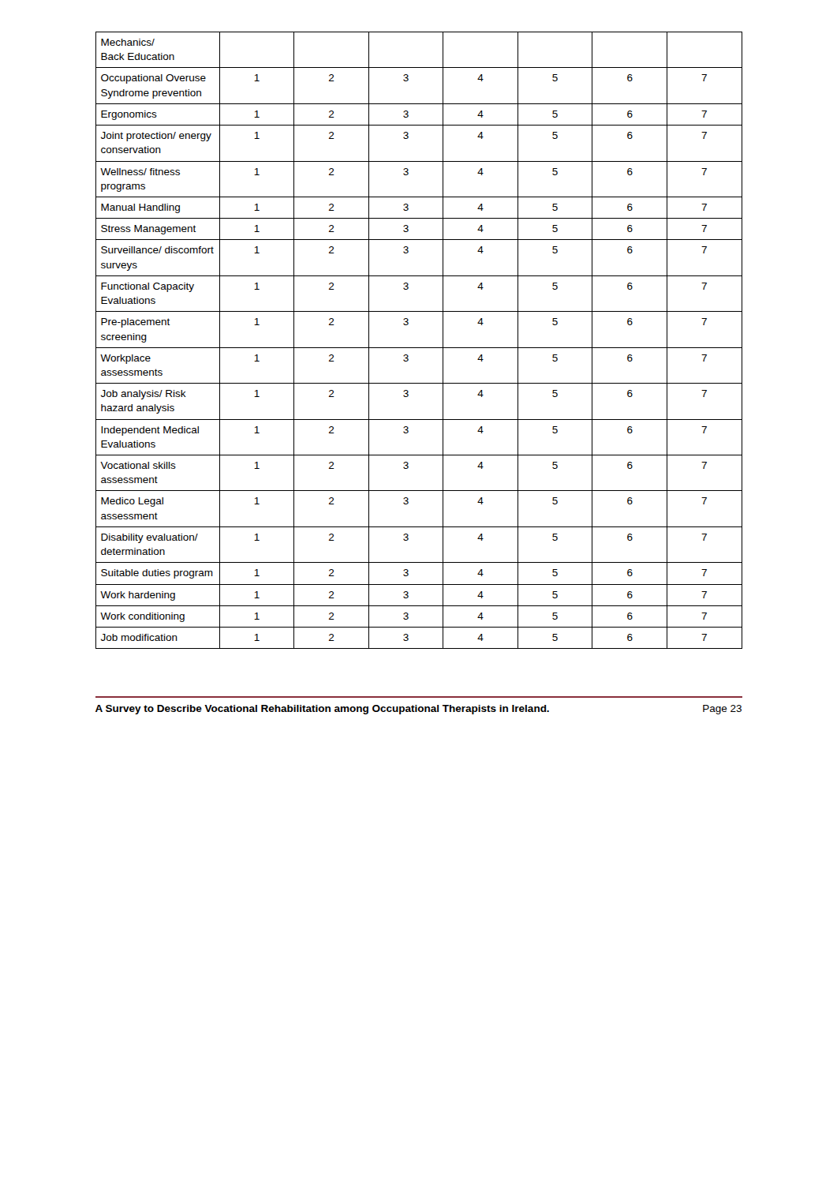| Mechanics/ Back Education | | | | | | | |
| Occupational Overuse Syndrome prevention | 1 | 2 | 3 | 4 | 5 | 6 | 7 |
| Ergonomics | 1 | 2 | 3 | 4 | 5 | 6 | 7 |
| Joint protection/ energy conservation | 1 | 2 | 3 | 4 | 5 | 6 | 7 |
| Wellness/ fitness programs | 1 | 2 | 3 | 4 | 5 | 6 | 7 |
| Manual Handling | 1 | 2 | 3 | 4 | 5 | 6 | 7 |
| Stress Management | 1 | 2 | 3 | 4 | 5 | 6 | 7 |
| Surveillance/ discomfort surveys | 1 | 2 | 3 | 4 | 5 | 6 | 7 |
| Functional Capacity Evaluations | 1 | 2 | 3 | 4 | 5 | 6 | 7 |
| Pre-placement screening | 1 | 2 | 3 | 4 | 5 | 6 | 7 |
| Workplace assessments | 1 | 2 | 3 | 4 | 5 | 6 | 7 |
| Job analysis/ Risk hazard analysis | 1 | 2 | 3 | 4 | 5 | 6 | 7 |
| Independent Medical Evaluations | 1 | 2 | 3 | 4 | 5 | 6 | 7 |
| Vocational skills assessment | 1 | 2 | 3 | 4 | 5 | 6 | 7 |
| Medico Legal assessment | 1 | 2 | 3 | 4 | 5 | 6 | 7 |
| Disability evaluation/ determination | 1 | 2 | 3 | 4 | 5 | 6 | 7 |
| Suitable duties program | 1 | 2 | 3 | 4 | 5 | 6 | 7 |
| Work hardening | 1 | 2 | 3 | 4 | 5 | 6 | 7 |
| Work conditioning | 1 | 2 | 3 | 4 | 5 | 6 | 7 |
| Job modification | 1 | 2 | 3 | 4 | 5 | 6 | 7 |
A Survey to Describe Vocational Rehabilitation among Occupational Therapists in Ireland. Page 23